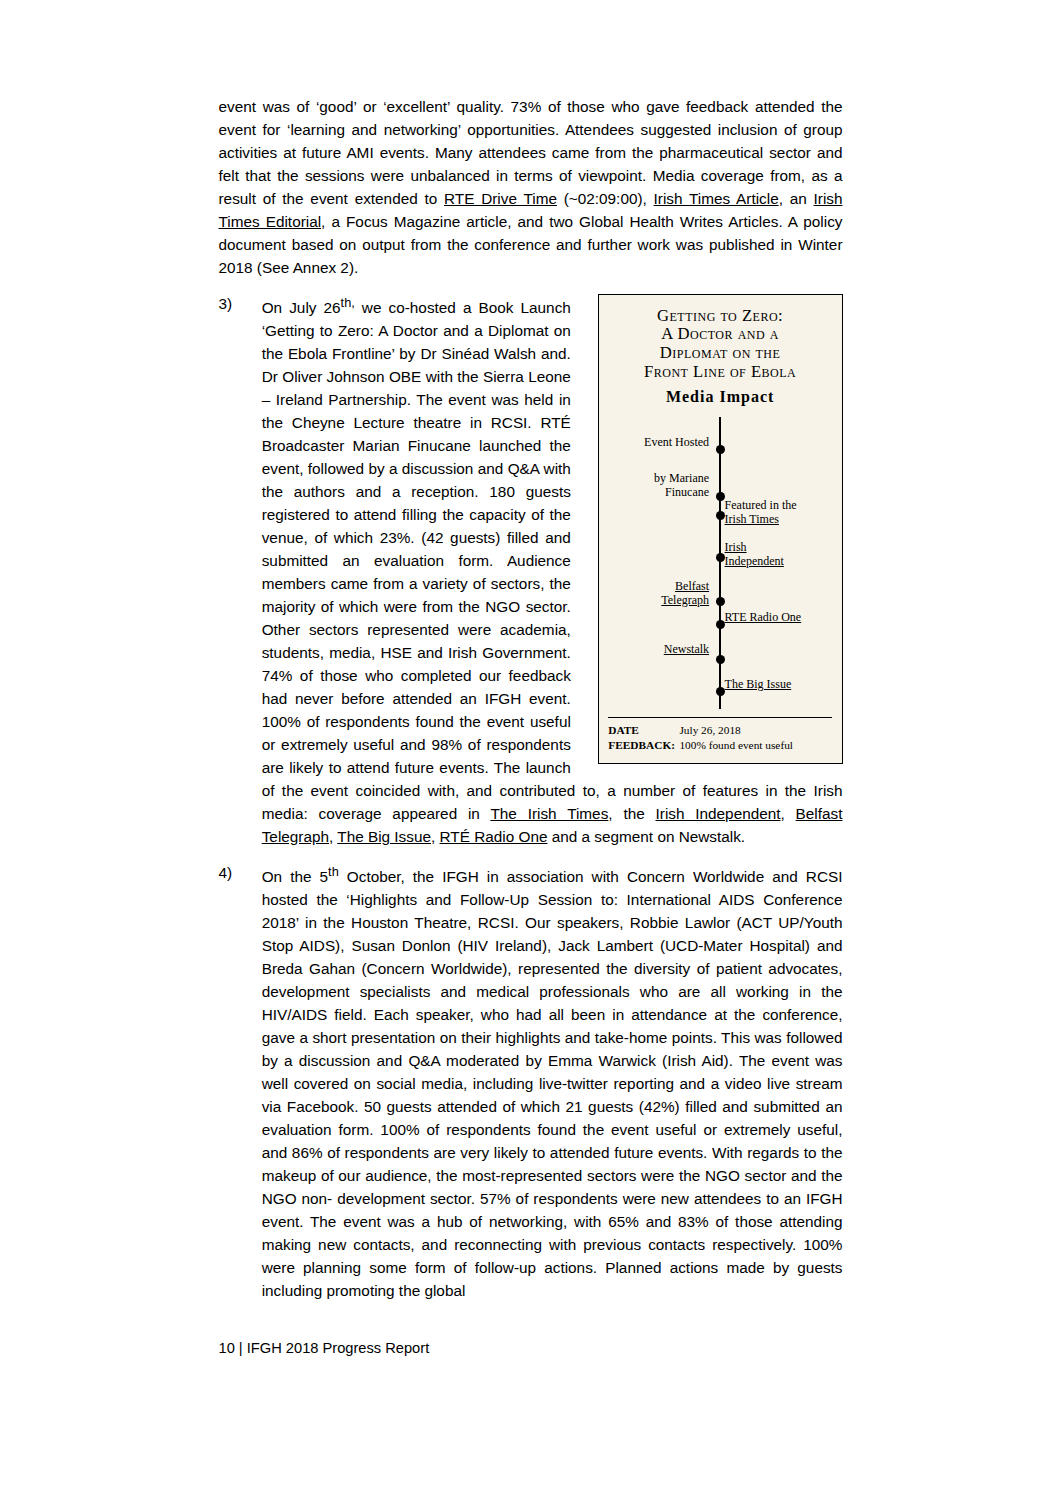event was of ‘good’ or ‘excellent’ quality. 73% of those who gave feedback attended the event for ‘learning and networking’ opportunities. Attendees suggested inclusion of group activities at future AMI events. Many attendees came from the pharmaceutical sector and felt that the sessions were unbalanced in terms of viewpoint. Media coverage from, as a result of the event extended to RTE Drive Time (~02:09:00), Irish Times Article, an Irish Times Editorial, a Focus Magazine article, and two Global Health Writes Articles. A policy document based on output from the conference and further work was published in Winter 2018 (See Annex 2).
3)
Getting to Zero:
A Doctor and a
Diplomat on the
Front Line of Ebola
Media Impact
Event Hosted
by Mariane
Finucane
Featured in the
Irish Times
Irish
Independent
Belfast
Telegraph
RTE Radio One
Newstalk
The Big Issue
| DATE | July 26, 2018 |
| FEEDBACK: | 100% found event useful |
On July 26th, we co-hosted a Book Launch ‘Getting to Zero: A Doctor and a Diplomat on the Ebola Frontline’ by Dr Sinéad Walsh and. Dr Oliver Johnson OBE with the Sierra Leone – Ireland Partnership. The event was held in the Cheyne Lecture theatre in RCSI. RTÉ Broadcaster Marian Finucane launched the event, followed by a discussion and Q&A with the authors and a reception. 180 guests registered to attend filling the capacity of the venue, of which 23%. (42 guests) filled and submitted an evaluation form. Audience members came from a variety of sectors, the majority of which were from the NGO sector. Other sectors represented were academia, students, media, HSE and Irish Government. 74% of those who completed our feedback had never before attended an IFGH event. 100% of respondents found the event useful or extremely useful and 98% of respondents are likely to attend future events. The launch of the event coincided with, and contributed to, a number of features in the Irish media: coverage appeared in The Irish Times, the Irish Independent, Belfast Telegraph, The Big Issue, RTÉ Radio One and a segment on Newstalk.
4)
On the 5th October, the IFGH in association with Concern Worldwide and RCSI hosted the ‘Highlights and Follow-Up Session to: International AIDS Conference 2018’ in the Houston Theatre, RCSI. Our speakers, Robbie Lawlor (ACT UP/Youth Stop AIDS), Susan Donlon (HIV Ireland), Jack Lambert (UCD-Mater Hospital) and Breda Gahan (Concern Worldwide), represented the diversity of patient advocates, development specialists and medical professionals who are all working in the HIV/AIDS field. Each speaker, who had all been in attendance at the conference, gave a short presentation on their highlights and take-home points. This was followed by a discussion and Q&A moderated by Emma Warwick (Irish Aid). The event was well covered on social media, including live-twitter reporting and a video live stream via Facebook. 50 guests attended of which 21 guests (42%) filled and submitted an evaluation form. 100% of respondents found the event useful or extremely useful, and 86% of respondents are very likely to attended future events. With regards to the makeup of our audience, the most-represented sectors were the NGO sector and the NGO non- development sector. 57% of respondents were new attendees to an IFGH event. The event was a hub of networking, with 65% and 83% of those attending making new contacts, and reconnecting with previous contacts respectively. 100% were planning some form of follow-up actions. Planned actions made by guests including promoting the global
10 | IFGH 2018 Progress Report